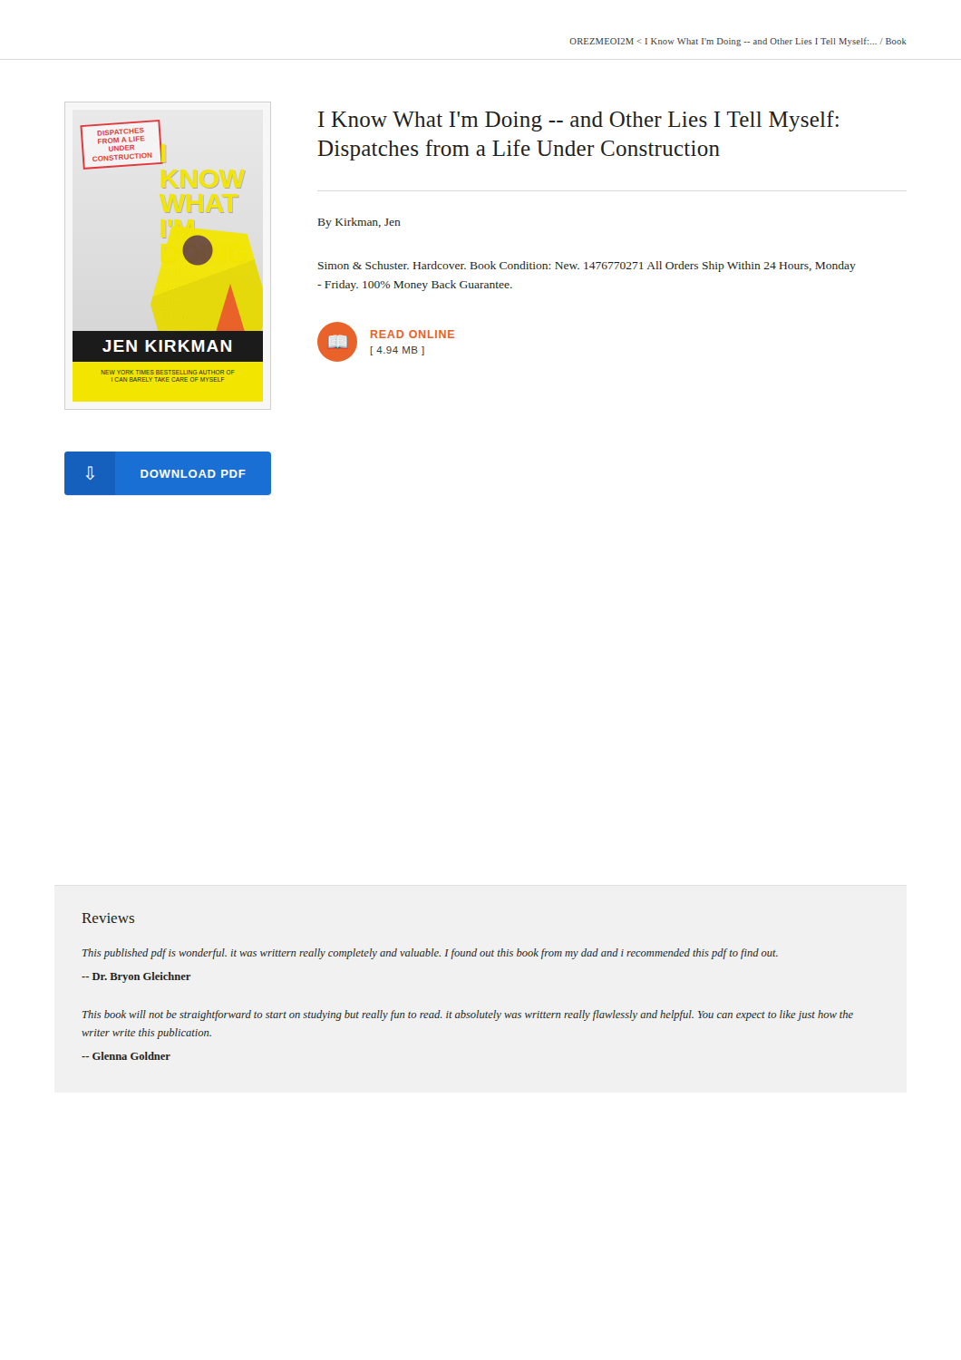OREZMEOI2M < I Know What I'm Doing -- and Other Lies I Tell Myself:... / Book
Dispatches from a Life Under Construction
I
KNOW
WHAT
I'M
DOING
and
Other
Lies
I Tell
Myself
JEN KIRKMAN
New York Times bestselling author of
I Can Barely Take Care of Myself
⇩
DOWNLOAD PDF
I Know What I'm Doing -- and Other Lies I Tell Myself: Dispatches from a Life Under Construction
By Kirkman, Jen
Simon & Schuster. Hardcover. Book Condition: New. 1476770271 All Orders Ship Within 24 Hours, Monday - Friday. 100% Money Back Guarantee.
📖
READ ONLINE
[ 4.94 MB ]
Reviews
This published pdf is wonderful. it was writtern really completely and valuable. I found out this book from my dad and i recommended this pdf to find out.
-- Dr. Bryon Gleichner
This book will not be straightforward to start on studying but really fun to read. it absolutely was writtern really flawlessly and helpful. You can expect to like just how the writer write this publication.
-- Glenna Goldner